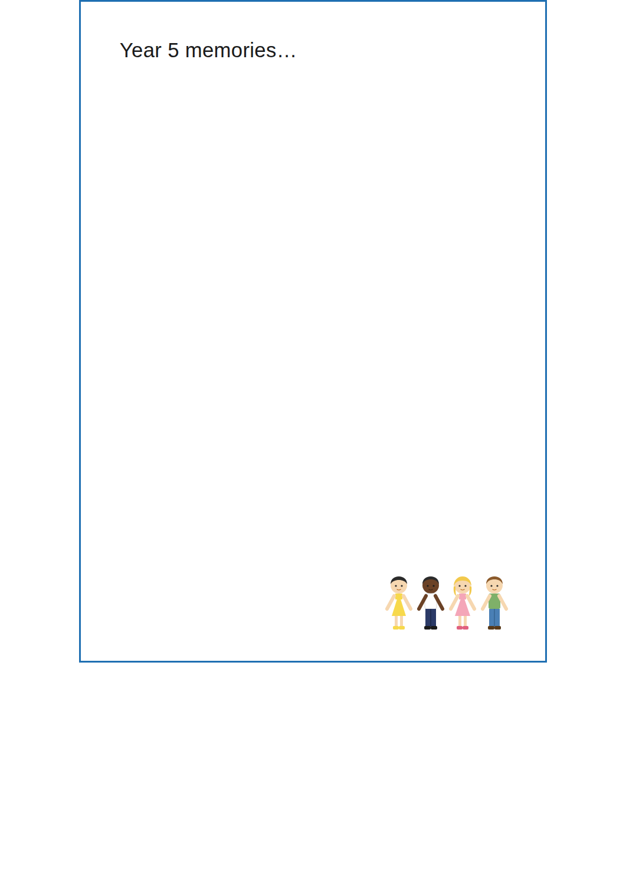Year 5 memories…